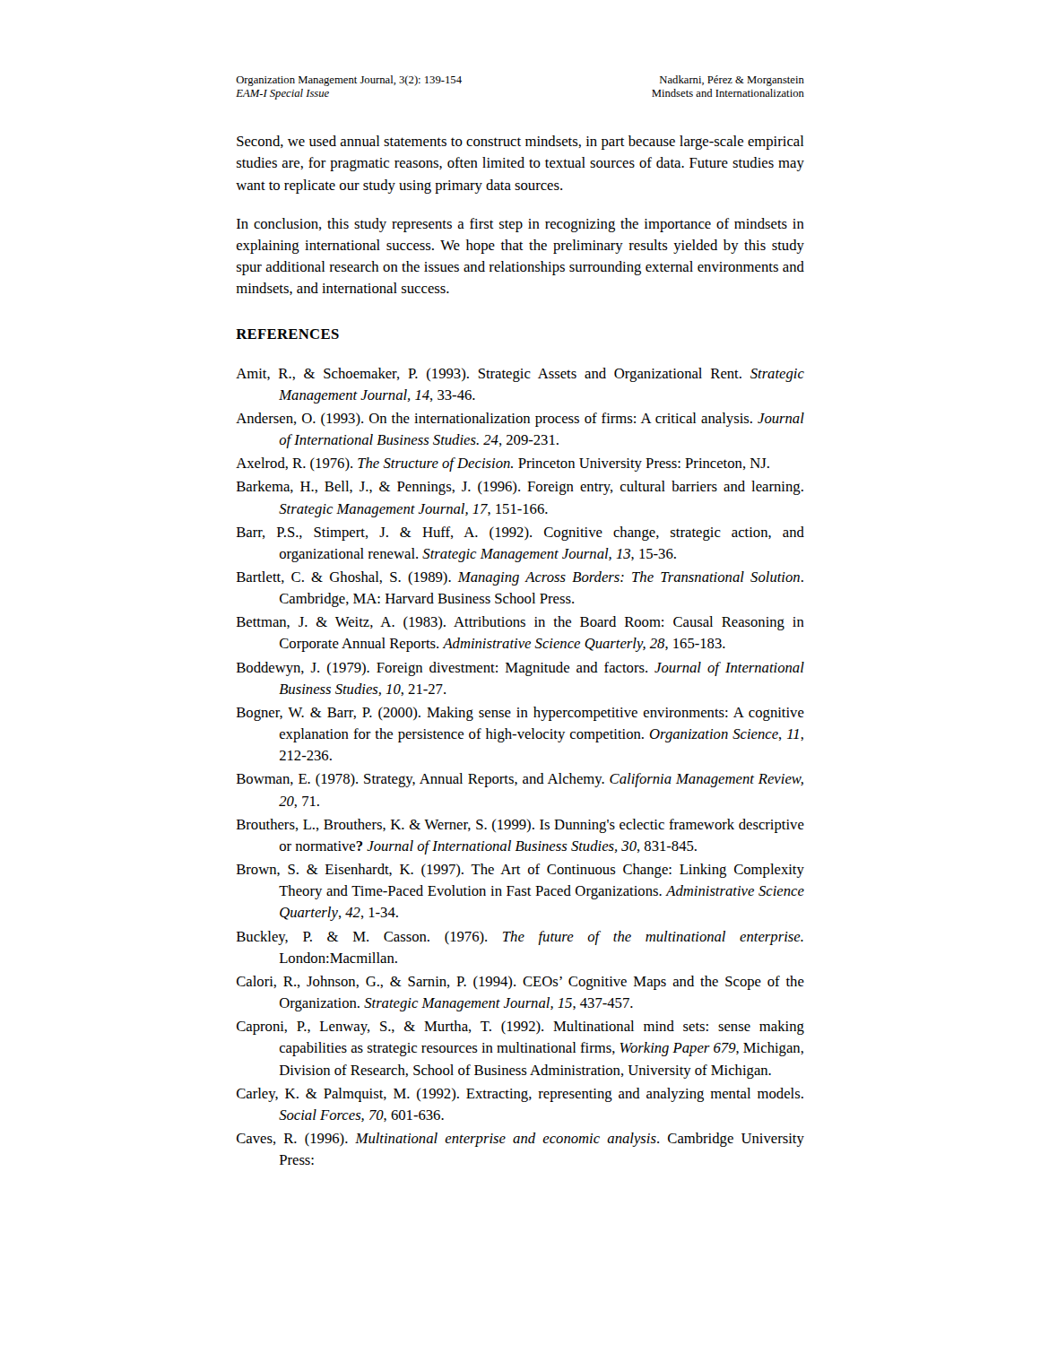| Organization Management Journal, 3(2): 139-154 | Nadkarni, Pérez & Morganstein |
| EAM-I Special Issue | Mindsets and Internationalization |
Second, we used annual statements to construct mindsets, in part because large-scale empirical studies are, for pragmatic reasons, often limited to textual sources of data. Future studies may want to replicate our study using primary data sources.
In conclusion, this study represents a first step in recognizing the importance of mindsets in explaining international success. We hope that the preliminary results yielded by this study spur additional research on the issues and relationships surrounding external environments and mindsets, and international success.
REFERENCES
Amit, R., & Schoemaker, P. (1993). Strategic Assets and Organizational Rent. Strategic Management Journal, 14, 33-46.
Andersen, O. (1993). On the internationalization process of firms: A critical analysis. Journal of International Business Studies. 24, 209-231.
Axelrod, R. (1976). The Structure of Decision. Princeton University Press: Princeton, NJ.
Barkema, H., Bell, J., & Pennings, J. (1996). Foreign entry, cultural barriers and learning. Strategic Management Journal, 17, 151-166.
Barr, P.S., Stimpert, J. & Huff, A. (1992). Cognitive change, strategic action, and organizational renewal. Strategic Management Journal, 13, 15-36.
Bartlett, C. & Ghoshal, S. (1989). Managing Across Borders: The Transnational Solution. Cambridge, MA: Harvard Business School Press.
Bettman, J. & Weitz, A. (1983). Attributions in the Board Room: Causal Reasoning in Corporate Annual Reports. Administrative Science Quarterly, 28, 165-183.
Boddewyn, J. (1979). Foreign divestment: Magnitude and factors. Journal of International Business Studies, 10, 21-27.
Bogner, W. & Barr, P. (2000). Making sense in hypercompetitive environments: A cognitive explanation for the persistence of high-velocity competition. Organization Science, 11, 212-236.
Bowman, E. (1978). Strategy, Annual Reports, and Alchemy. California Management Review, 20, 71.
Brouthers, L., Brouthers, K. & Werner, S. (1999). Is Dunning's eclectic framework descriptive or normative? Journal of International Business Studies, 30, 831-845.
Brown, S. & Eisenhardt, K. (1997). The Art of Continuous Change: Linking Complexity Theory and Time-Paced Evolution in Fast Paced Organizations. Administrative Science Quarterly, 42, 1-34.
Buckley, P. & M. Casson. (1976). The future of the multinational enterprise. London:Macmillan.
Calori, R., Johnson, G., & Sarnin, P. (1994). CEOs’ Cognitive Maps and the Scope of the Organization. Strategic Management Journal, 15, 437-457.
Caproni, P., Lenway, S., & Murtha, T. (1992). Multinational mind sets: sense making capabilities as strategic resources in multinational firms, Working Paper 679, Michigan, Division of Research, School of Business Administration, University of Michigan.
Carley, K. & Palmquist, M. (1992). Extracting, representing and analyzing mental models. Social Forces, 70, 601-636.
Caves, R. (1996). Multinational enterprise and economic analysis. Cambridge University Press: